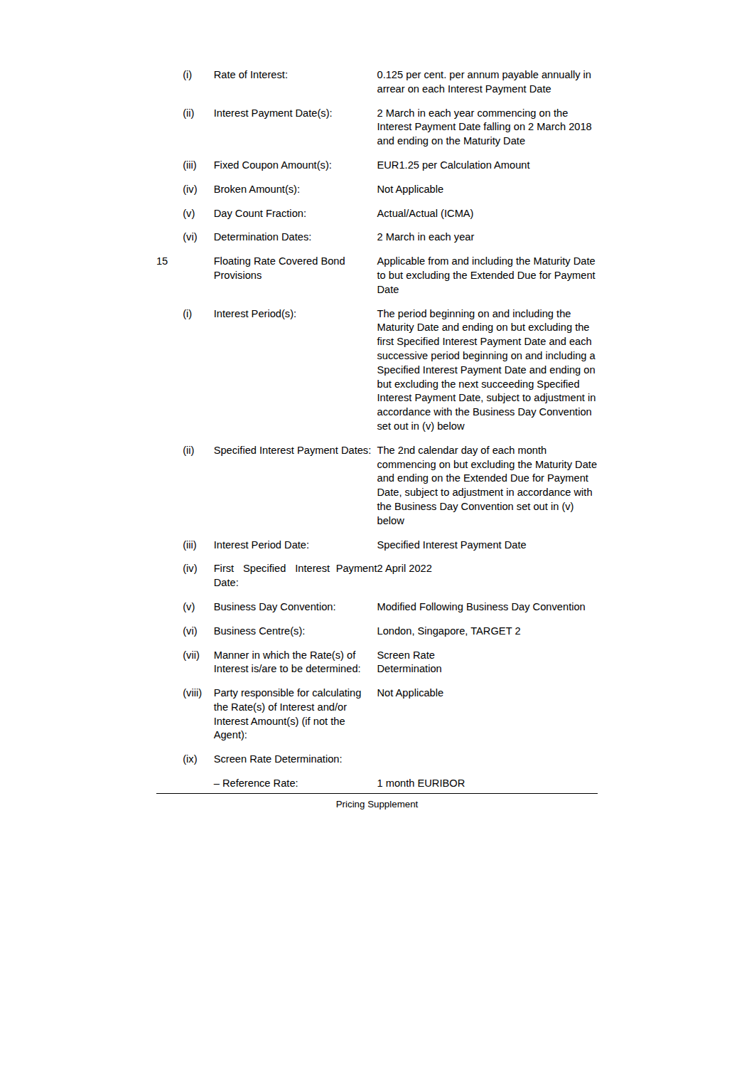| | (i) | Rate of Interest: | 0.125 per cent. per annum payable annually in arrear on each Interest Payment Date |
| | (ii) | Interest Payment Date(s): | 2 March in each year commencing on the Interest Payment Date falling on 2 March 2018 and ending on the Maturity Date |
| | (iii) | Fixed Coupon Amount(s): | EUR1.25 per Calculation Amount |
| | (iv) | Broken Amount(s): | Not Applicable |
| | (v) | Day Count Fraction: | Actual/Actual (ICMA) |
| | (vi) | Determination Dates: | 2 March in each year |
| 15 | | Floating Rate Covered Bond Provisions | Applicable from and including the Maturity Date to but excluding the Extended Due for Payment Date |
| | (i) | Interest Period(s): | The period beginning on and including the Maturity Date and ending on but excluding the first Specified Interest Payment Date and each successive period beginning on and including a Specified Interest Payment Date and ending on but excluding the next succeeding Specified Interest Payment Date, subject to adjustment in accordance with the Business Day Convention set out in (v) below |
| | (ii) | Specified Interest Payment Dates: | The 2nd calendar day of each month commencing on but excluding the Maturity Date and ending on the Extended Due for Payment Date, subject to adjustment in accordance with the Business Day Convention set out in (v) below |
| | (iii) | Interest Period Date: | Specified Interest Payment Date |
| | (iv) | First Specified Interest Payment Date: | 2 April 2022 |
| | (v) | Business Day Convention: | Modified Following Business Day Convention |
| | (vi) | Business Centre(s): | London, Singapore, TARGET 2 |
| | (vii) | Manner in which the Rate(s) of Interest is/are to be determined: | Screen Rate Determination |
| | (viii) | Party responsible for calculating the Rate(s) of Interest and/or Interest Amount(s) (if not the Agent): | Not Applicable |
| | (ix) | Screen Rate Determination: | |
| | | – Reference Rate: | 1 month EURIBOR |
Pricing Supplement